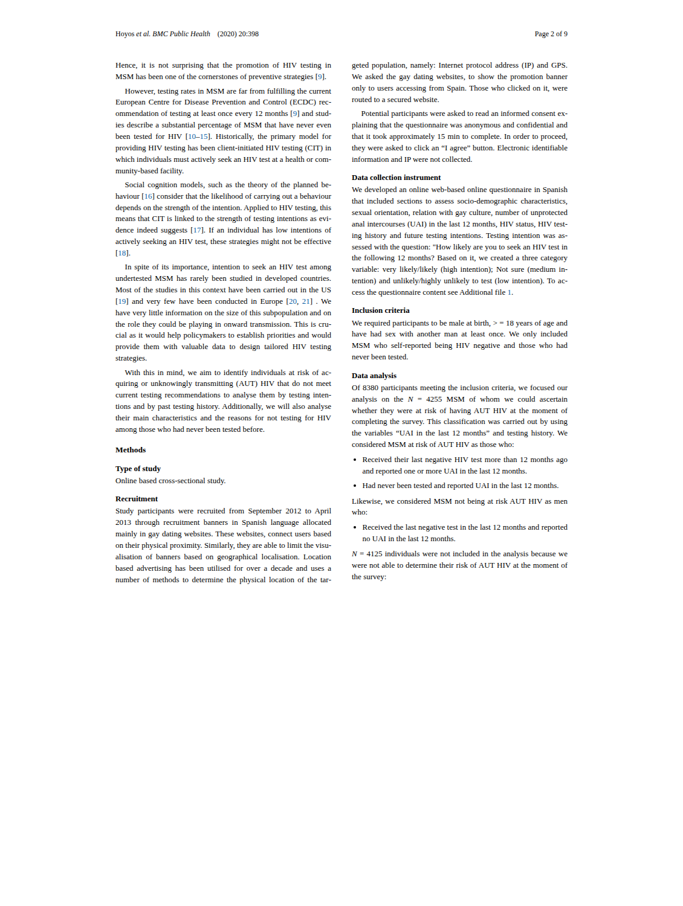Hoyos et al. BMC Public Health (2020) 20:398
Page 2 of 9
Hence, it is not surprising that the promotion of HIV testing in MSM has been one of the cornerstones of preventive strategies [9].
However, testing rates in MSM are far from fulfilling the current European Centre for Disease Prevention and Control (ECDC) recommendation of testing at least once every 12 months [9] and studies describe a substantial percentage of MSM that have never even been tested for HIV [10–15]. Historically, the primary model for providing HIV testing has been client-initiated HIV testing (CIT) in which individuals must actively seek an HIV test at a health or community-based facility.
Social cognition models, such as the theory of the planned behaviour [16] consider that the likelihood of carrying out a behaviour depends on the strength of the intention. Applied to HIV testing, this means that CIT is linked to the strength of testing intentions as evidence indeed suggests [17]. If an individual has low intentions of actively seeking an HIV test, these strategies might not be effective [18].
In spite of its importance, intention to seek an HIV test among undertested MSM has rarely been studied in developed countries. Most of the studies in this context have been carried out in the US [19] and very few have been conducted in Europe [20, 21] . We have very little information on the size of this subpopulation and on the role they could be playing in onward transmission. This is crucial as it would help policymakers to establish priorities and would provide them with valuable data to design tailored HIV testing strategies.
With this in mind, we aim to identify individuals at risk of acquiring or unknowingly transmitting (AUT) HIV that do not meet current testing recommendations to analyse them by testing intentions and by past testing history. Additionally, we will also analyse their main characteristics and the reasons for not testing for HIV among those who had never been tested before.
Methods
Type of study
Online based cross-sectional study.
Recruitment
Study participants were recruited from September 2012 to April 2013 through recruitment banners in Spanish language allocated mainly in gay dating websites. These websites, connect users based on their physical proximity. Similarly, they are able to limit the visualisation of banners based on geographical localisation. Location based advertising has been utilised for over a decade and uses a number of methods to determine the physical location of the targeted population, namely: Internet protocol address (IP) and GPS. We asked the gay dating websites, to show the promotion banner only to users accessing from Spain. Those who clicked on it, were routed to a secured website.
Potential participants were asked to read an informed consent explaining that the questionnaire was anonymous and confidential and that it took approximately 15 min to complete. In order to proceed, they were asked to click an “I agree” button. Electronic identifiable information and IP were not collected.
Data collection instrument
We developed an online web-based online questionnaire in Spanish that included sections to assess socio-demographic characteristics, sexual orientation, relation with gay culture, number of unprotected anal intercourses (UAI) in the last 12 months, HIV status, HIV testing history and future testing intentions. Testing intention was assessed with the question: "How likely are you to seek an HIV test in the following 12 months? Based on it, we created a three category variable: very likely/likely (high intention); Not sure (medium intention) and unlikely/highly unlikely to test (low intention). To access the questionnaire content see Additional file 1.
Inclusion criteria
We required participants to be male at birth, > = 18 years of age and have had sex with another man at least once. We only included MSM who self-reported being HIV negative and those who had never been tested.
Data analysis
Of 8380 participants meeting the inclusion criteria, we focused our analysis on the N = 4255 MSM of whom we could ascertain whether they were at risk of having AUT HIV at the moment of completing the survey. This classification was carried out by using the variables “UAI in the last 12 months” and testing history. We considered MSM at risk of AUT HIV as those who:
Received their last negative HIV test more than 12 months ago and reported one or more UAI in the last 12 months.
Had never been tested and reported UAI in the last 12 months.
Likewise, we considered MSM not being at risk AUT HIV as men who:
Received the last negative test in the last 12 months and reported no UAI in the last 12 months.
N = 4125 individuals were not included in the analysis because we were not able to determine their risk of AUT HIV at the moment of the survey: